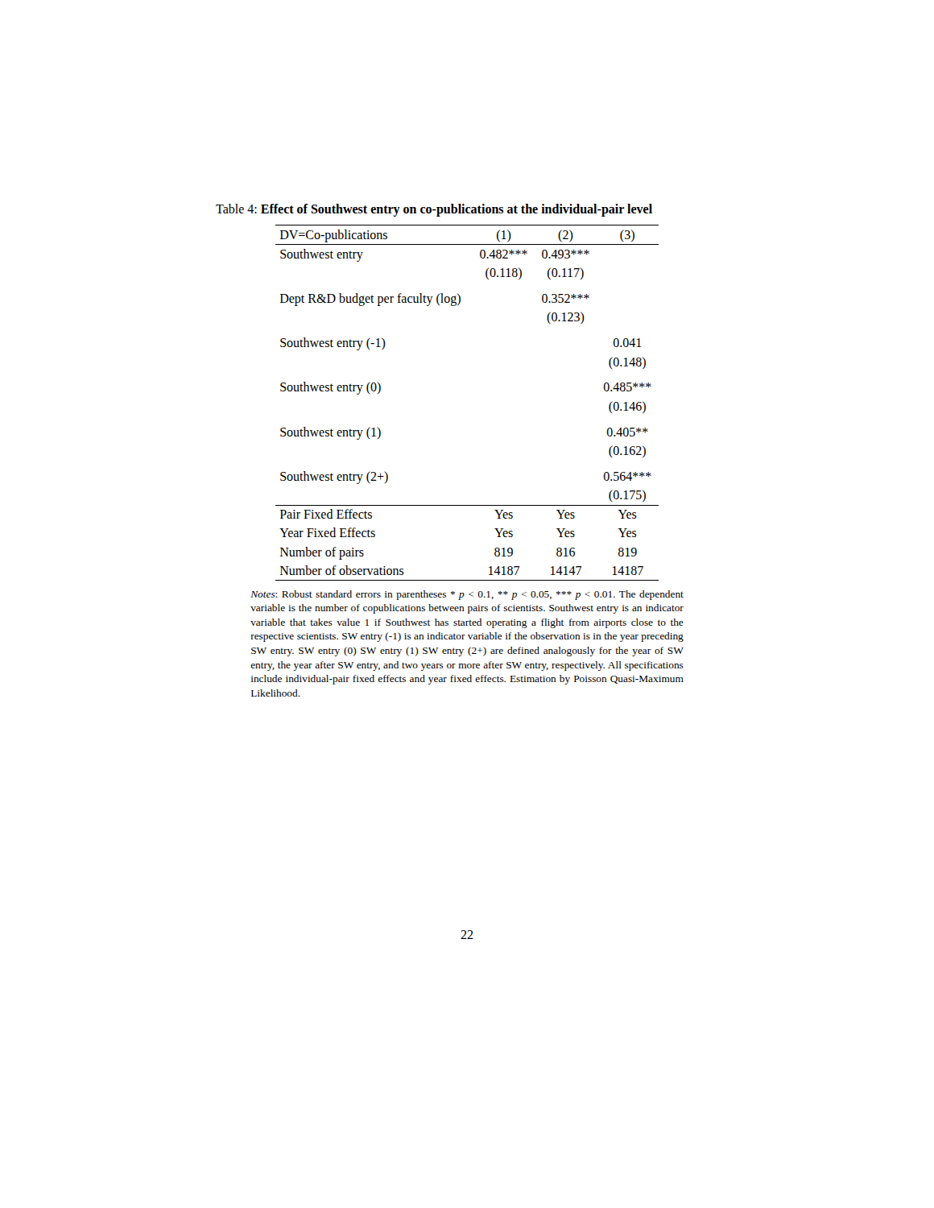Table 4: Effect of Southwest entry on co-publications at the individual-pair level
| DV=Co-publications | (1) | (2) | (3) |
| Southwest entry | 0.482*** | 0.493*** | |
| | (0.118) | (0.117) | |
| Dept R&D budget per faculty (log) | | 0.352*** | |
| | | (0.123) | |
| Southwest entry (-1) | | | 0.041 |
| | | | (0.148) |
| Southwest entry (0) | | | 0.485*** |
| | | | (0.146) |
| Southwest entry (1) | | | 0.405** |
| | | | (0.162) |
| Southwest entry (2+) | | | 0.564*** |
| | | | (0.175) |
| Pair Fixed Effects | Yes | Yes | Yes |
| Year Fixed Effects | Yes | Yes | Yes |
| Number of pairs | 819 | 816 | 819 |
| Number of observations | 14187 | 14147 | 14187 |
Notes: Robust standard errors in parentheses * p < 0.1, ** p < 0.05, *** p < 0.01. The dependent variable is the number of copublications between pairs of scientists. Southwest entry is an indicator variable that takes value 1 if Southwest has started operating a flight from airports close to the respective scientists. SW entry (-1) is an indicator variable if the observation is in the year preceding SW entry. SW entry (0) SW entry (1) SW entry (2+) are defined analogously for the year of SW entry, the year after SW entry, and two years or more after SW entry, respectively. All specifications include individual-pair fixed effects and year fixed effects. Estimation by Poisson Quasi-Maximum Likelihood.
22